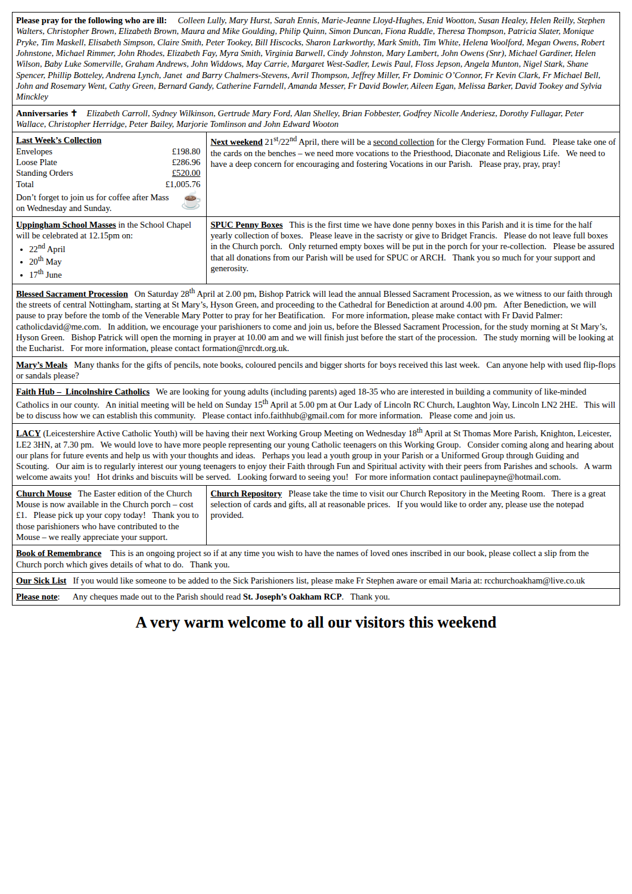| Please pray for the following who are ill: Colleen Lully, Mary Hurst, Sarah Ennis, Marie-Jeanne Lloyd-Hughes, Enid Wootton, Susan Healey, Helen Reilly, Stephen Walters, Christopher Brown, Elizabeth Brown, Maura and Mike Goulding, Philip Quinn, Simon Duncan, Fiona Ruddle, Theresa Thompson, Patricia Slater, Monique Pryke, Tim Maskell, Elisabeth Simpson, Claire Smith, Peter Tookey, Bill Hiscocks, Sharon Larkworthy, Mark Smith, Tim White, Helena Woolford, Megan Owens, Robert Johnstone, Michael Rimmer, John Rhodes, Elizabeth Fay, Myra Smith, Virginia Barwell, Cindy Johnston, Mary Lambert, John Owens (Snr), Michael Gardiner, Helen Wilson, Baby Luke Somerville, Graham Andrews, John Widdows, May Carrie, Margaret West-Sadler, Lewis Paul, Floss Jepson, Angela Munton, Nigel Stark, Shane Spencer, Phillip Botteley, Andrena Lynch, Janet and Barry Chalmers-Stevens, Avril Thompson, Jeffrey Miller, Fr Dominic O’Connor, Fr Kevin Clark, Fr Michael Bell, John and Rosemary Went, Cathy Green, Bernard Gandy, Catherine Farndell, Amanda Messer, Fr David Bowler, Aileen Egan, Melissa Barker, David Tookey and Sylvia Minckley |
| Anniversaries ✝ Elizabeth Carroll, Sydney Wilkinson, Gertrude Mary Ford, Alan Shelley, Brian Fobbester, Godfrey Nicolle Anderiesz, Dorothy Fullagar, Peter Wallace, Christopher Herridge, Peter Bailey, Marjorie Tomlinson and John Edward Wooton |
| Last Week’s Collection / Envelopes / £198.80 / / Loose Plate / £286.96 / / Standing Orders / £520.00 / / Total / £1,005.76 / ☕ Don’t forget to join us for coffee after Mass on Wednesday and Sunday. | Next weekend 21 st /22 nd April, there will be a second collection for the Clergy Formation Fund. Please take one of the cards on the benches – we need more vocations to the Priesthood, Diaconate and Religious Life. We need to have a deep concern for encouraging and fostering Vocations in our Parish. Please pray, pray, pray! |
| Uppingham School Masses in the School Chapel will be celebrated at 12.15pm on: 22 nd April 20 th May 17 th June | SPUC Penny Boxes This is the first time we have done penny boxes in this Parish and it is time for the half yearly collection of boxes. Please leave in the sacristy or give to Bridget Francis. Please do not leave full boxes in the Church porch. Only returned empty boxes will be put in the porch for your re-collection. Please be assured that all donations from our Parish will be used for SPUC or ARCH. Thank you so much for your support and generosity. |
| Blessed Sacrament Procession On Saturday 28 th April at 2.00 pm, Bishop Patrick will lead the annual Blessed Sacrament Procession, as we witness to our faith through the streets of central Nottingham, starting at St Mary’s, Hyson Green, and proceeding to the Cathedral for Benediction at around 4.00 pm. After Benediction, we will pause to pray before the tomb of the Venerable Mary Potter to pray for her Beatification. For more information, please make contact with Fr David Palmer: catholicdavid@me.com. In addition, we encourage your parishioners to come and join us, before the Blessed Sacrament Procession, for the study morning at St Mary’s, Hyson Green. Bishop Patrick will open the morning in prayer at 10.00 am and we will finish just before the start of the procession. The study morning will be looking at the Eucharist. For more information, please contact formation@nrcdt.org.uk. |
| Mary’s Meals Many thanks for the gifts of pencils, note books, coloured pencils and bigger shorts for boys received this last week. Can anyone help with used flip-flops or sandals please? |
| Faith Hub – Lincolnshire Catholics We are looking for young adults (including parents) aged 18-35 who are interested in building a community of like-minded Catholics in our county. An initial meeting will be held on Sunday 15 th April at 5.00 pm at Our Lady of Lincoln RC Church, Laughton Way, Lincoln LN2 2HE. This will be to discuss how we can establish this community. Please contact info.faithhub@gmail.com for more information. Please come and join us. |
| LACY (Leicestershire Active Catholic Youth) will be having their next Working Group Meeting on Wednesday 18 th April at St Thomas More Parish, Knighton, Leicester, LE2 3HN, at 7.30 pm. We would love to have more people representing our young Catholic teenagers on this Working Group. Consider coming along and hearing about our plans for future events and help us with your thoughts and ideas. Perhaps you lead a youth group in your Parish or a Uniformed Group through Guiding and Scouting. Our aim is to regularly interest our young teenagers to enjoy their Faith through Fun and Spiritual activity with their peers from Parishes and schools. A warm welcome awaits you! Hot drinks and biscuits will be served. Looking forward to seeing you! For more information contact paulinepayne@hotmail.com. |
| Church Mouse The Easter edition of the Church Mouse is now available in the Church porch – cost £1. Please pick up your copy today! Thank you to those parishioners who have contributed to the Mouse – we really appreciate your support. | Church Repository Please take the time to visit our Church Repository in the Meeting Room. There is a great selection of cards and gifts, all at reasonable prices. If you would like to order any, please use the notepad provided. |
| Book of Remembrance This is an ongoing project so if at any time you wish to have the names of loved ones inscribed in our book, please collect a slip from the Church porch which gives details of what to do. Thank you. |
| Our Sick List If you would like someone to be added to the Sick Parishioners list, please make Fr Stephen aware or email Maria at: rcchurchoakham@live.co.uk |
| Please note : Any cheques made out to the Parish should read St. Joseph’s Oakham RCP . Thank you. |
A very warm welcome to all our visitors this weekend